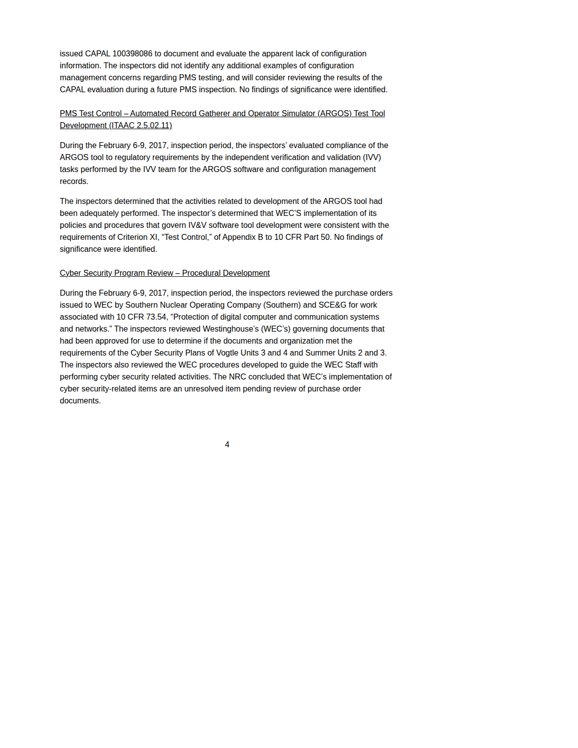issued CAPAL 100398086 to document and evaluate the apparent lack of configuration information. The inspectors did not identify any additional examples of configuration management concerns regarding PMS testing, and will consider reviewing the results of the CAPAL evaluation during a future PMS inspection. No findings of significance were identified.
PMS Test Control – Automated Record Gatherer and Operator Simulator (ARGOS) Test Tool Development (ITAAC 2.5.02.11)
During the February 6-9, 2017, inspection period, the inspectors’ evaluated compliance of the ARGOS tool to regulatory requirements by the independent verification and validation (IVV) tasks performed by the IVV team for the ARGOS software and configuration management records.
The inspectors determined that the activities related to development of the ARGOS tool had been adequately performed. The inspector’s determined that WEC’S implementation of its policies and procedures that govern IV&V software tool development were consistent with the requirements of Criterion XI, “Test Control,” of Appendix B to 10 CFR Part 50. No findings of significance were identified.
Cyber Security Program Review – Procedural Development
During the February 6-9, 2017, inspection period, the inspectors reviewed the purchase orders issued to WEC by Southern Nuclear Operating Company (Southern) and SCE&G for work associated with 10 CFR 73.54, “Protection of digital computer and communication systems and networks.” The inspectors reviewed Westinghouse’s (WEC’s) governing documents that had been approved for use to determine if the documents and organization met the requirements of the Cyber Security Plans of Vogtle Units 3 and 4 and Summer Units 2 and 3. The inspectors also reviewed the WEC procedures developed to guide the WEC Staff with performing cyber security related activities. The NRC concluded that WEC’s implementation of cyber security-related items are an unresolved item pending review of purchase order documents.
4